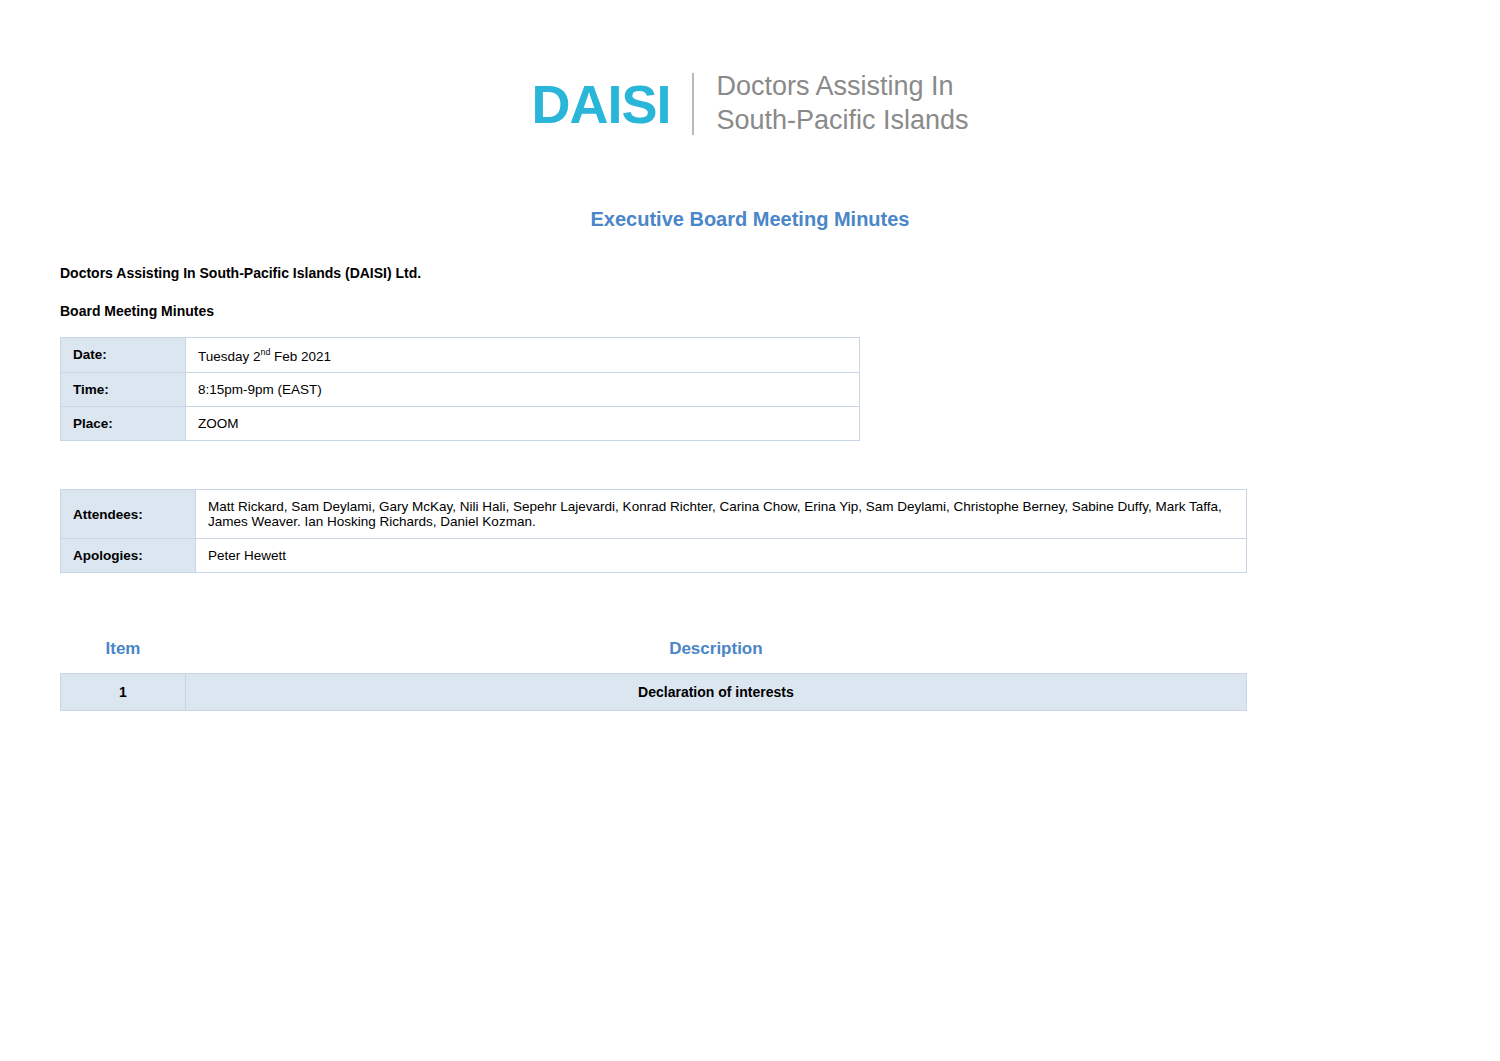DAISI Doctors Assisting In
South-Pacific Islands
Executive Board Meeting Minutes
Doctors Assisting In South-Pacific Islands (DAISI) Ltd.
Board Meeting Minutes
| Date: | Tuesday 2 nd Feb 2021 |
| Time: | 8:15pm-9pm (EAST) |
| Place: | ZOOM |
| Attendees: | Matt Rickard, Sam Deylami, Gary McKay, Nili Hali, Sepehr Lajevardi, Konrad Richter, Carina Chow, Erina Yip, Sam Deylami, Christophe Berney, Sabine Duffy, Mark Taffa, James Weaver. Ian Hosking Richards, Daniel Kozman. |
| Apologies: | Peter Hewett |
| Item | Description |
| --- | --- |
| 1 | Declaration of interests |